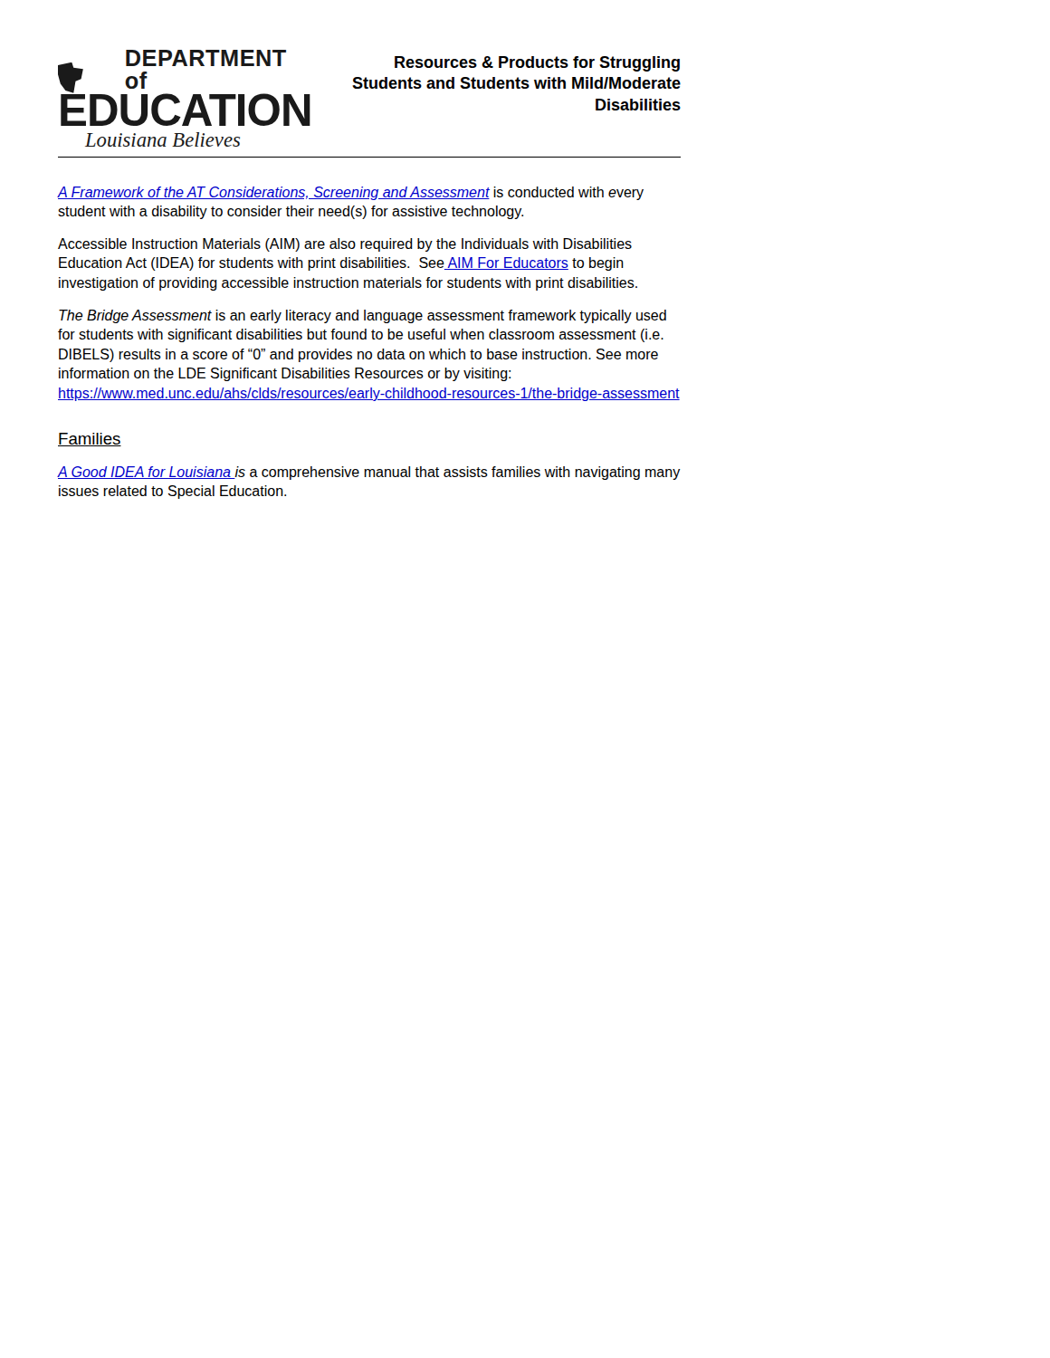DEPARTMENT of
EDUCATION Louisiana Believes
Resources & Products for Struggling Students and Students with Mild/Moderate Disabilities
A Framework of the AT Considerations, Screening and Assessment is conducted with every student with a disability to consider their need(s) for assistive technology.
Accessible Instruction Materials (AIM) are also required by the Individuals with Disabilities Education Act (IDEA) for students with print disabilities. See AIM For Educators to begin investigation of providing accessible instruction materials for students with print disabilities.
The Bridge Assessment is an early literacy and language assessment framework typically used for students with significant disabilities but found to be useful when classroom assessment (i.e. DIBELS) results in a score of “0” and provides no data on which to base instruction. See more information on the LDE Significant Disabilities Resources or by visiting: https://www.med.unc.edu/ahs/clds/resources/early-childhood-resources-1/the-bridge-assessment
Families
A Good IDEA for Louisiana is a comprehensive manual that assists families with navigating many issues related to Special Education.